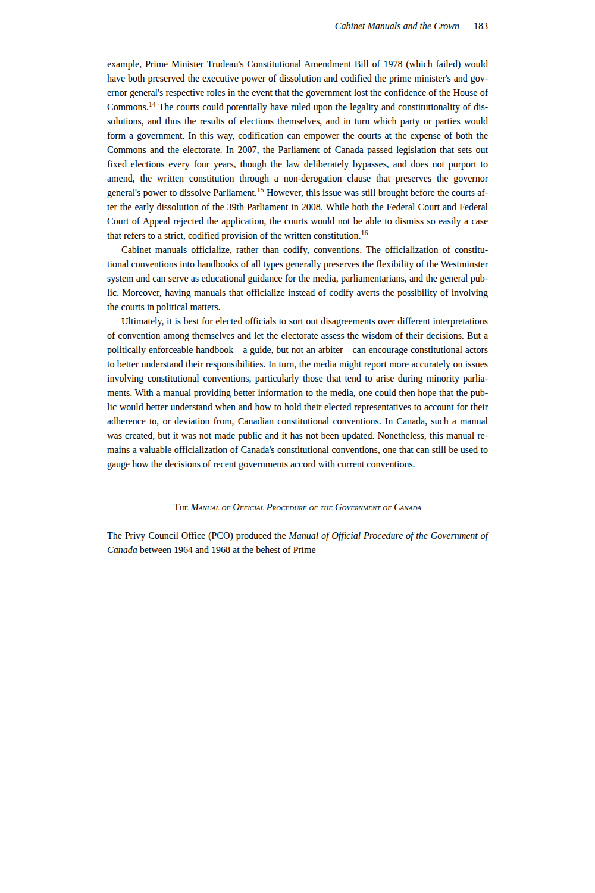Cabinet Manuals and the Crown 183
example, Prime Minister Trudeau's Constitutional Amendment Bill of 1978 (which failed) would have both preserved the executive power of dissolution and codified the prime minister's and governor general's respective roles in the event that the government lost the confidence of the House of Commons.14 The courts could potentially have ruled upon the legality and constitutionality of dissolutions, and thus the results of elections themselves, and in turn which party or parties would form a government. In this way, codification can empower the courts at the expense of both the Commons and the electorate. In 2007, the Parliament of Canada passed legislation that sets out fixed elections every four years, though the law deliberately bypasses, and does not purport to amend, the written constitution through a non-derogation clause that preserves the governor general's power to dissolve Parliament.15 However, this issue was still brought before the courts after the early dissolution of the 39th Parliament in 2008. While both the Federal Court and Federal Court of Appeal rejected the application, the courts would not be able to dismiss so easily a case that refers to a strict, codified provision of the written constitution.16
Cabinet manuals officialize, rather than codify, conventions. The officialization of constitutional conventions into handbooks of all types generally preserves the flexibility of the Westminster system and can serve as educational guidance for the media, parliamentarians, and the general public. Moreover, having manuals that officialize instead of codify averts the possibility of involving the courts in political matters.
Ultimately, it is best for elected officials to sort out disagreements over different interpretations of convention among themselves and let the electorate assess the wisdom of their decisions. But a politically enforceable handbook—a guide, but not an arbiter—can encourage constitutional actors to better understand their responsibilities. In turn, the media might report more accurately on issues involving constitutional conventions, particularly those that tend to arise during minority parliaments. With a manual providing better information to the media, one could then hope that the public would better understand when and how to hold their elected representatives to account for their adherence to, or deviation from, Canadian constitutional conventions. In Canada, such a manual was created, but it was not made public and it has not been updated. Nonetheless, this manual remains a valuable officialization of Canada's constitutional conventions, one that can still be used to gauge how the decisions of recent governments accord with current conventions.
The Manual of Official Procedure of the Government of Canada
The Privy Council Office (PCO) produced the Manual of Official Procedure of the Government of Canada between 1964 and 1968 at the behest of Prime